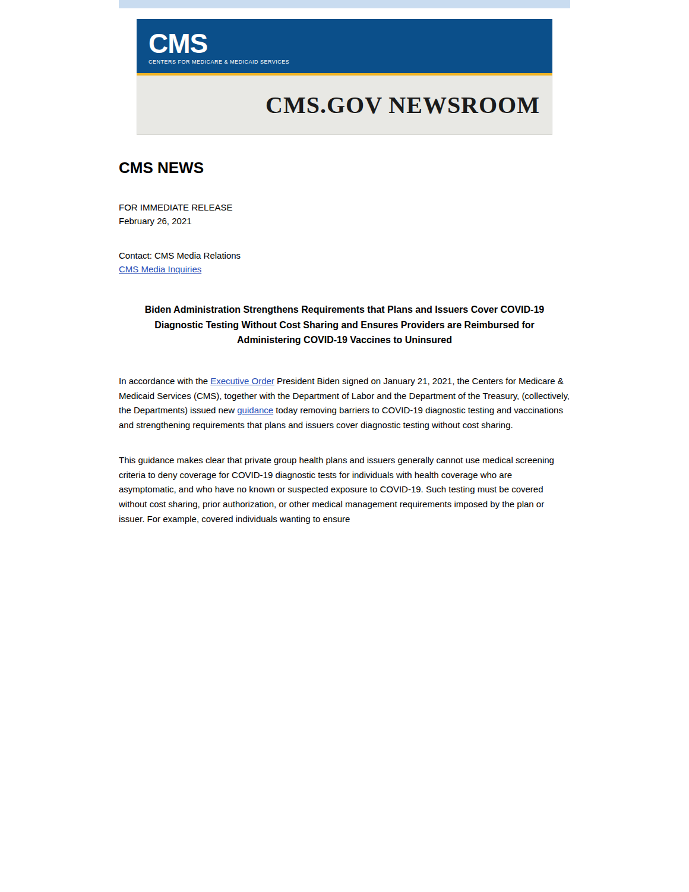CMS
Centers for Medicare & Medicaid Services
CMS.GOV NEWSROOM
CMS NEWS
FOR IMMEDIATE RELEASE
February 26, 2021
Contact: CMS Media Relations
CMS Media Inquiries
Biden Administration Strengthens Requirements that Plans and Issuers Cover COVID-19 Diagnostic Testing Without Cost Sharing and Ensures Providers are Reimbursed for Administering COVID-19 Vaccines to Uninsured
In accordance with the Executive Order President Biden signed on January 21, 2021, the Centers for Medicare & Medicaid Services (CMS), together with the Department of Labor and the Department of the Treasury, (collectively, the Departments) issued new guidance today removing barriers to COVID-19 diagnostic testing and vaccinations and strengthening requirements that plans and issuers cover diagnostic testing without cost sharing.
This guidance makes clear that private group health plans and issuers generally cannot use medical screening criteria to deny coverage for COVID-19 diagnostic tests for individuals with health coverage who are asymptomatic, and who have no known or suspected exposure to COVID-19. Such testing must be covered without cost sharing, prior authorization, or other medical management requirements imposed by the plan or issuer. For example, covered individuals wanting to ensure